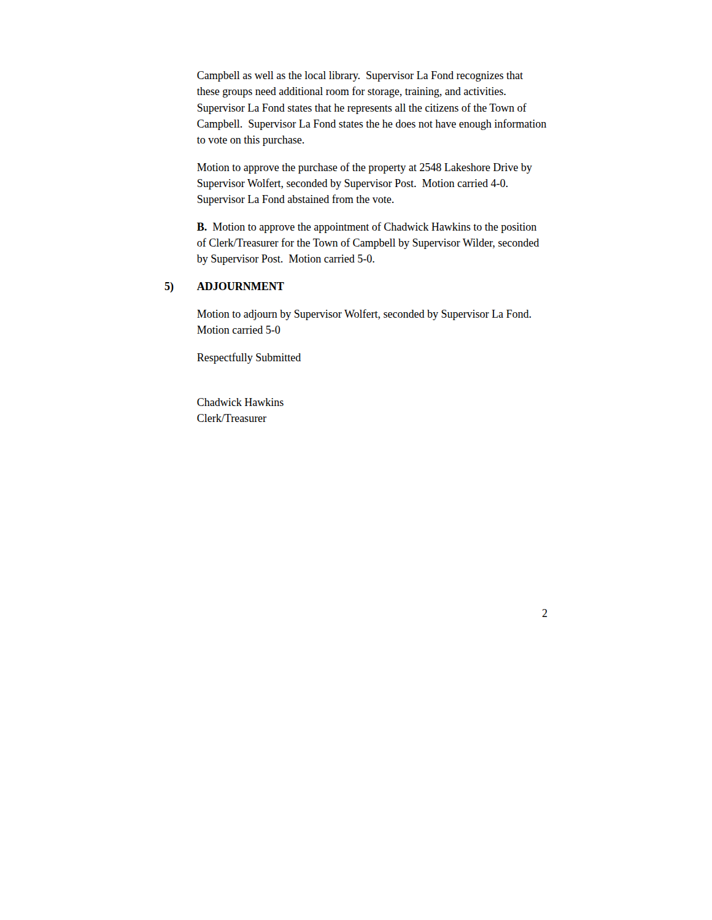Campbell as well as the local library. Supervisor La Fond recognizes that these groups need additional room for storage, training, and activities. Supervisor La Fond states that he represents all the citizens of the Town of Campbell. Supervisor La Fond states the he does not have enough information to vote on this purchase.
Motion to approve the purchase of the property at 2548 Lakeshore Drive by Supervisor Wolfert, seconded by Supervisor Post. Motion carried 4-0. Supervisor La Fond abstained from the vote.
B. Motion to approve the appointment of Chadwick Hawkins to the position of Clerk/Treasurer for the Town of Campbell by Supervisor Wilder, seconded by Supervisor Post. Motion carried 5-0.
5)
ADJOURNMENT
Motion to adjourn by Supervisor Wolfert, seconded by Supervisor La Fond. Motion carried 5-0
Respectfully Submitted
Chadwick Hawkins
Clerk/Treasurer
2